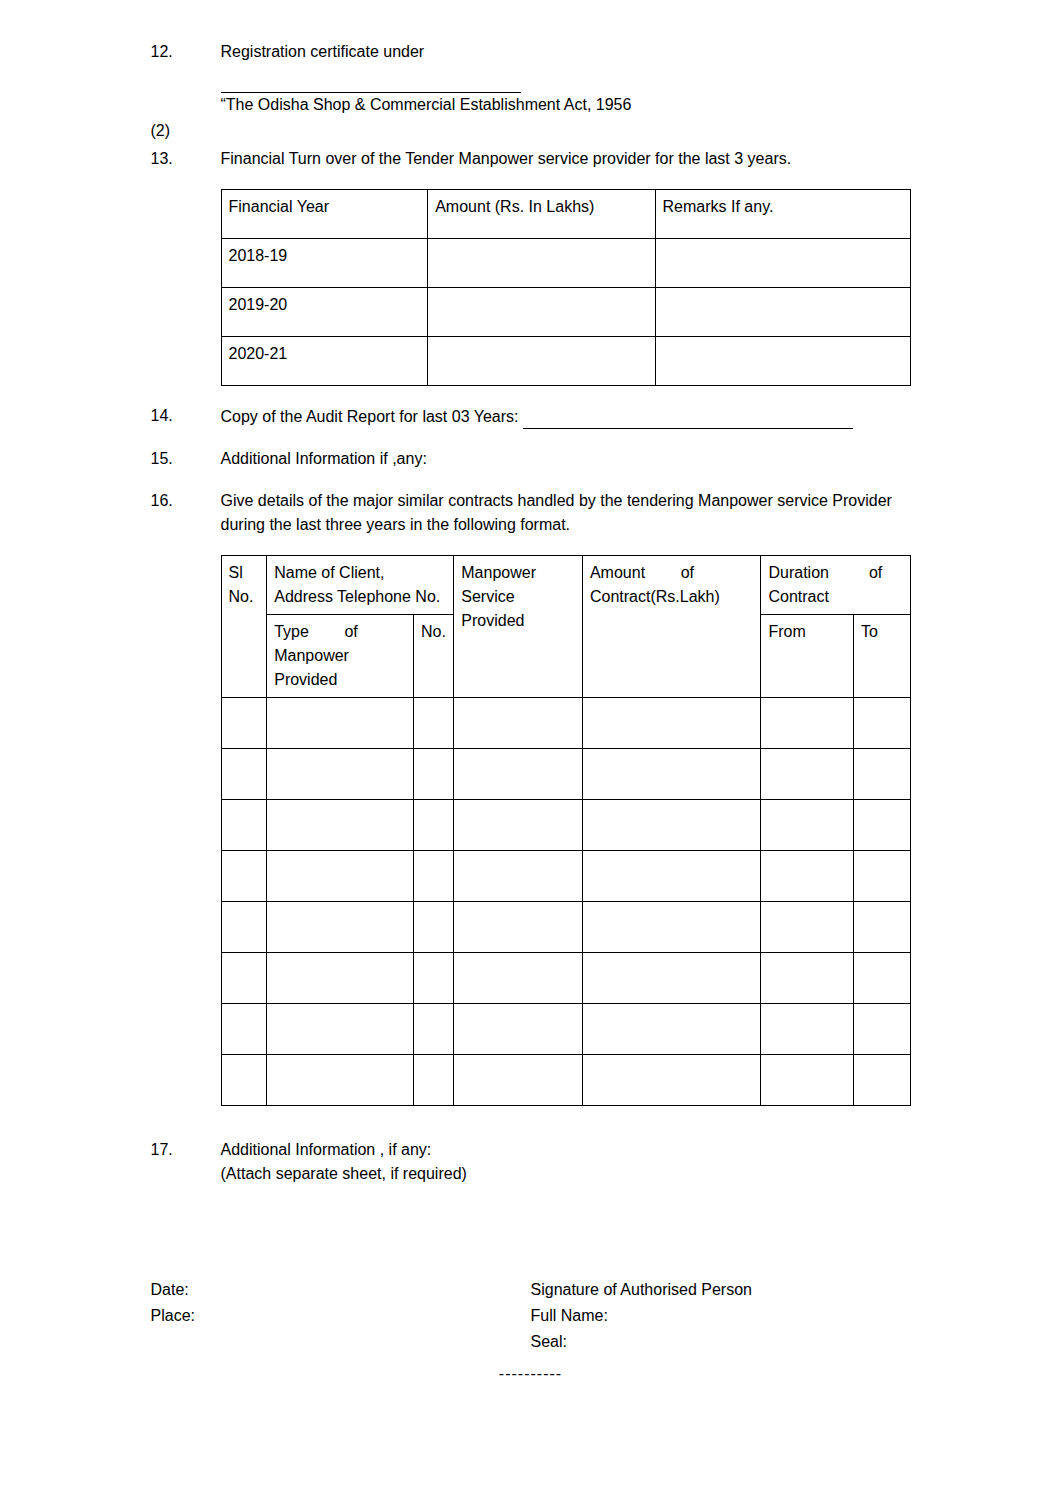12.
Registration certificate under
“The Odisha Shop & Commercial Establishment Act, 1956
(2)
13.
Financial Turn over of the Tender Manpower service provider for the last 3 years.
| Financial Year | Amount (Rs. In Lakhs) | Remarks If any. |
| 2018-19 | | |
| 2019-20 | | |
| 2020-21 | | |
14.
Copy of the Audit Report for last 03 Years:
15.
Additional Information if ,any:
16.
Give details of the major similar contracts handled by the tendering Manpower service Provider during the last three years in the following format.
| Sl No. | Name of Client, Address Telephone No. | Manpower Service Provided | Amount of Contract(Rs.Lakh) | Duration of Contract |
| Type of Manpower Provided | No. | From | To |
17.
Additional Information , if any:
(Attach separate sheet, if required)
Date:
Place:
Signature of Authorised Person
Full Name:
Seal:
----------